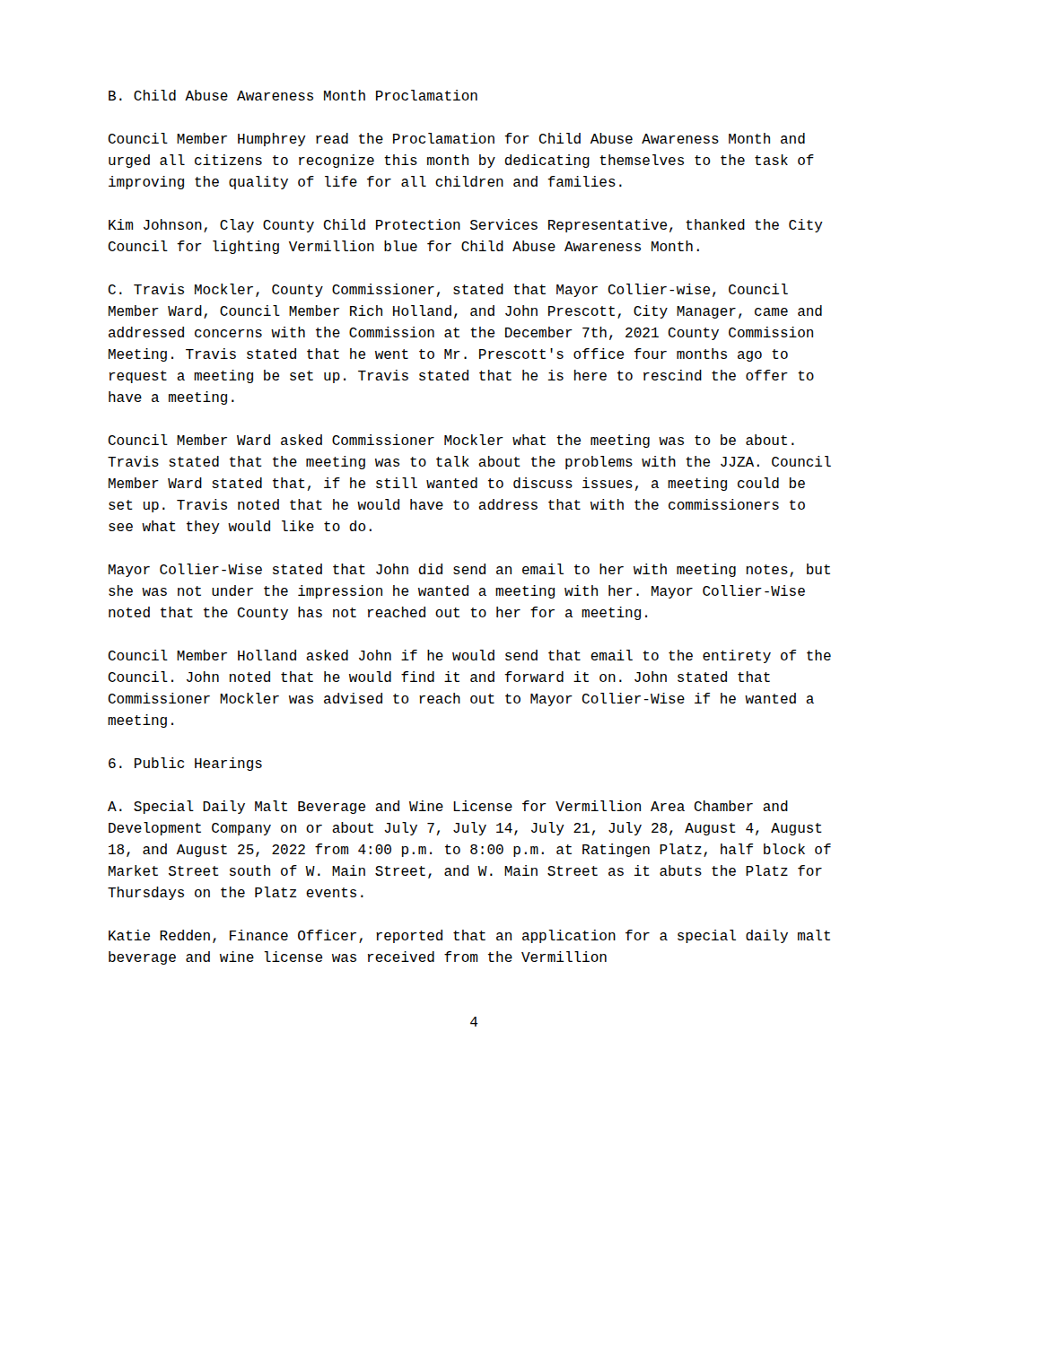B. Child Abuse Awareness Month Proclamation
Council Member Humphrey read the Proclamation for Child Abuse Awareness Month and urged all citizens to recognize this month by dedicating themselves to the task of improving the quality of life for all children and families.
Kim Johnson, Clay County Child Protection Services Representative, thanked the City Council for lighting Vermillion blue for Child Abuse Awareness Month.
C. Travis Mockler, County Commissioner, stated that Mayor Collier-wise, Council Member Ward, Council Member Rich Holland, and John Prescott, City Manager, came and addressed concerns with the Commission at the December 7th, 2021 County Commission Meeting. Travis stated that he went to Mr. Prescott's office four months ago to request a meeting be set up. Travis stated that he is here to rescind the offer to have a meeting.
Council Member Ward asked Commissioner Mockler what the meeting was to be about. Travis stated that the meeting was to talk about the problems with the JJZA. Council Member Ward stated that, if he still wanted to discuss issues, a meeting could be set up. Travis noted that he would have to address that with the commissioners to see what they would like to do.
Mayor Collier-Wise stated that John did send an email to her with meeting notes, but she was not under the impression he wanted a meeting with her. Mayor Collier-Wise noted that the County has not reached out to her for a meeting.
Council Member Holland asked John if he would send that email to the entirety of the Council. John noted that he would find it and forward it on. John stated that Commissioner Mockler was advised to reach out to Mayor Collier-Wise if he wanted a meeting.
6. Public Hearings
A. Special Daily Malt Beverage and Wine License for Vermillion Area Chamber and Development Company on or about July 7, July 14, July 21, July 28, August 4, August 18, and August 25, 2022 from 4:00 p.m. to 8:00 p.m. at Ratingen Platz, half block of Market Street south of W. Main Street, and W. Main Street as it abuts the Platz for Thursdays on the Platz events.
Katie Redden, Finance Officer, reported that an application for a special daily malt beverage and wine license was received from the Vermillion
4